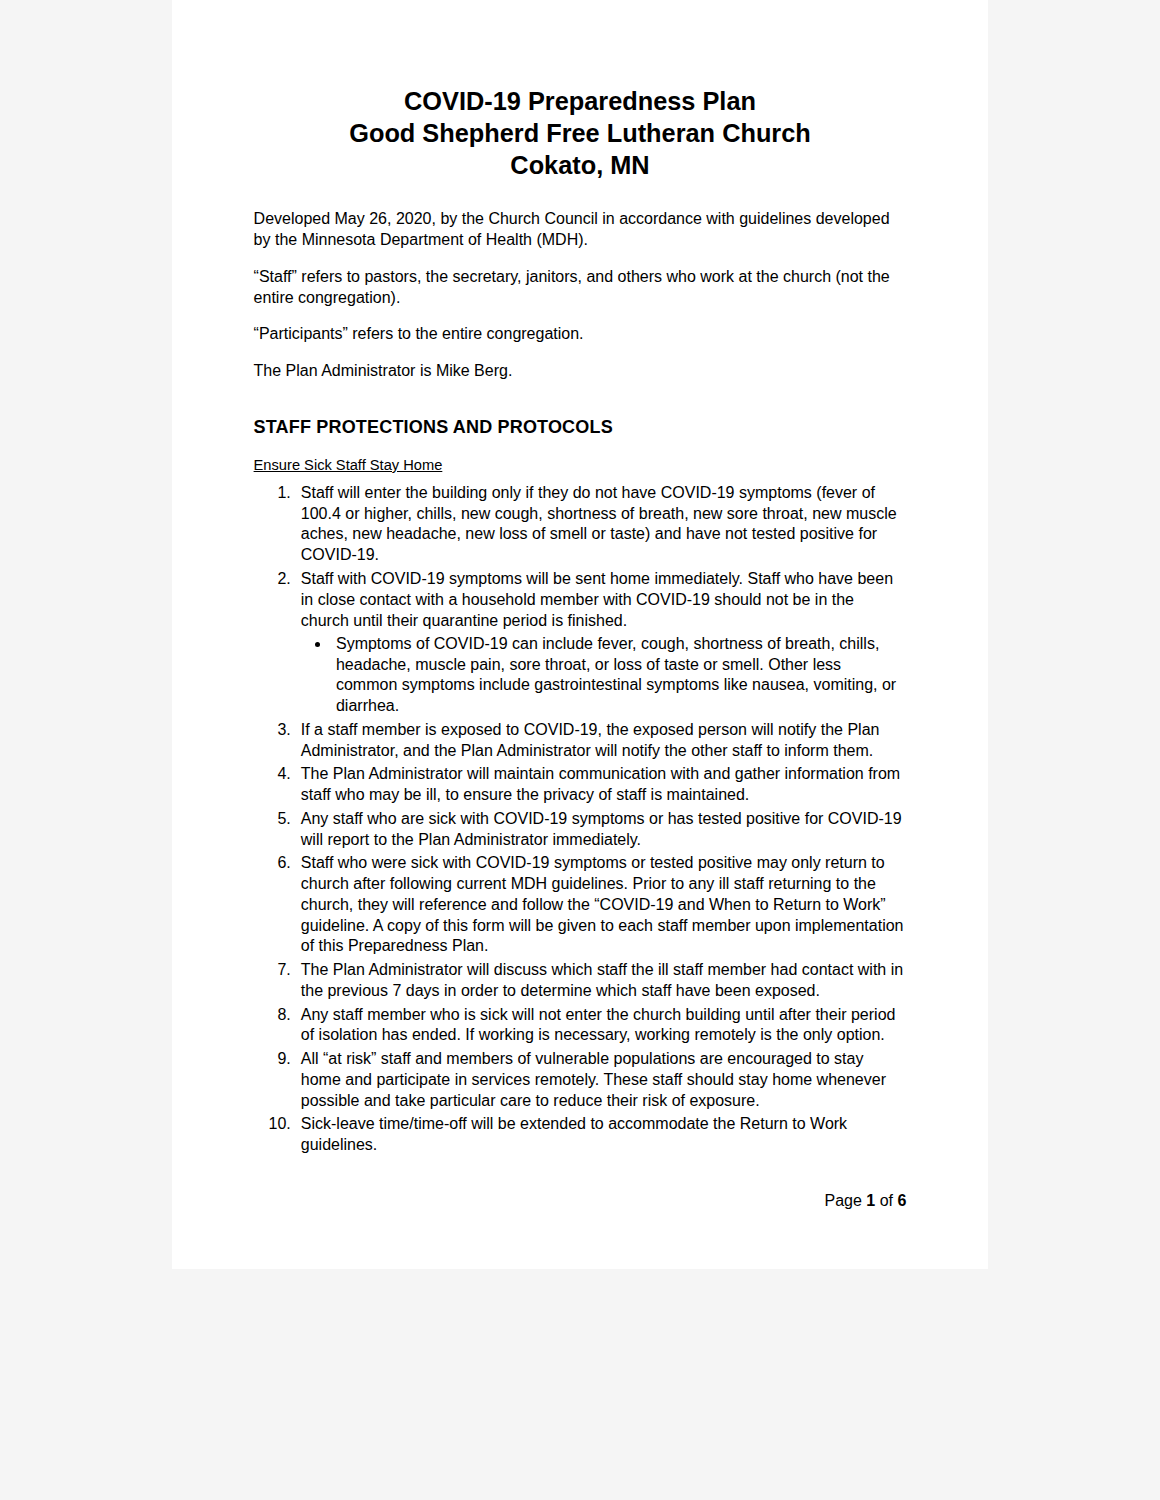COVID-19 Preparedness Plan
Good Shepherd Free Lutheran Church
Cokato, MN
Developed May 26, 2020, by the Church Council in accordance with guidelines developed by the Minnesota Department of Health (MDH).
“Staff” refers to pastors, the secretary, janitors, and others who work at the church (not the entire congregation).
“Participants” refers to the entire congregation.
The Plan Administrator is Mike Berg.
STAFF PROTECTIONS AND PROTOCOLS
Ensure Sick Staff Stay Home
Staff will enter the building only if they do not have COVID-19 symptoms (fever of 100.4 or higher, chills, new cough, shortness of breath, new sore throat, new muscle aches, new headache, new loss of smell or taste) and have not tested positive for COVID-19.
Staff with COVID-19 symptoms will be sent home immediately. Staff who have been in close contact with a household member with COVID-19 should not be in the church until their quarantine period is finished.
Symptoms of COVID-19 can include fever, cough, shortness of breath, chills, headache, muscle pain, sore throat, or loss of taste or smell. Other less common symptoms include gastrointestinal symptoms like nausea, vomiting, or diarrhea.
If a staff member is exposed to COVID-19, the exposed person will notify the Plan Administrator, and the Plan Administrator will notify the other staff to inform them.
The Plan Administrator will maintain communication with and gather information from staff who may be ill, to ensure the privacy of staff is maintained.
Any staff who are sick with COVID-19 symptoms or has tested positive for COVID-19 will report to the Plan Administrator immediately.
Staff who were sick with COVID-19 symptoms or tested positive may only return to church after following current MDH guidelines. Prior to any ill staff returning to the church, they will reference and follow the “COVID-19 and When to Return to Work” guideline. A copy of this form will be given to each staff member upon implementation of this Preparedness Plan.
The Plan Administrator will discuss which staff the ill staff member had contact with in the previous 7 days in order to determine which staff have been exposed.
Any staff member who is sick will not enter the church building until after their period of isolation has ended. If working is necessary, working remotely is the only option.
All “at risk” staff and members of vulnerable populations are encouraged to stay home and participate in services remotely. These staff should stay home whenever possible and take particular care to reduce their risk of exposure.
Sick-leave time/time-off will be extended to accommodate the Return to Work guidelines.
Page 1 of 6